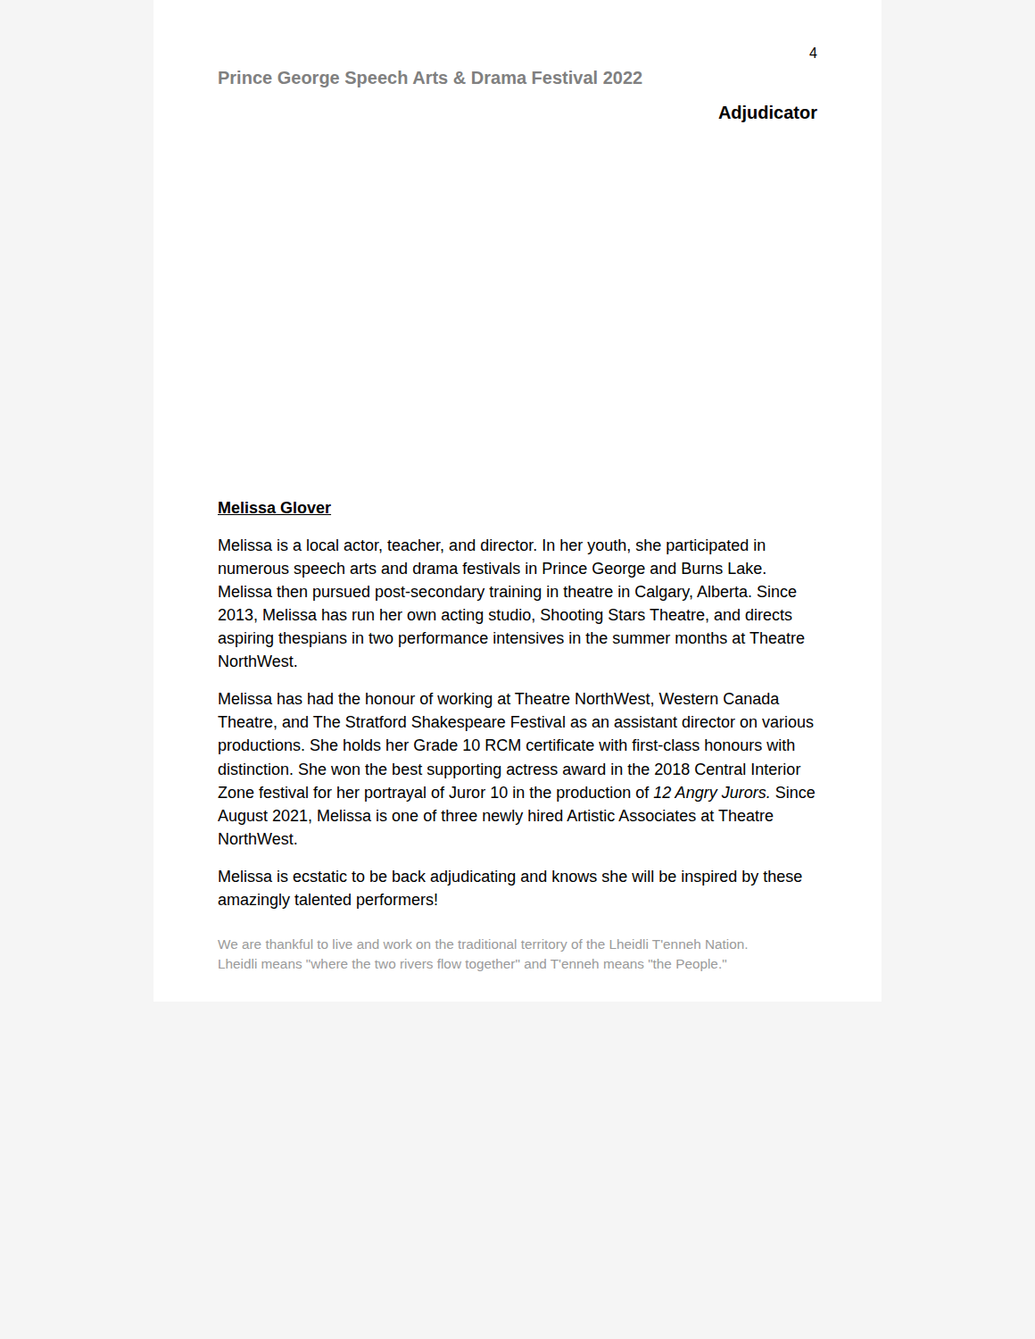4
Prince George Speech Arts & Drama Festival 2022
Adjudicator
Melissa Glover
Melissa is a local actor, teacher, and director. In her youth, she participated in numerous speech arts and drama festivals in Prince George and Burns Lake. Melissa then pursued post-secondary training in theatre in Calgary, Alberta. Since 2013, Melissa has run her own acting studio, Shooting Stars Theatre, and directs aspiring thespians in two performance intensives in the summer months at Theatre NorthWest.
Melissa has had the honour of working at Theatre NorthWest, Western Canada Theatre, and The Stratford Shakespeare Festival as an assistant director on various productions. She holds her Grade 10 RCM certificate with first-class honours with distinction. She won the best supporting actress award in the 2018 Central Interior Zone festival for her portrayal of Juror 10 in the production of 12 Angry Jurors. Since August 2021, Melissa is one of three newly hired Artistic Associates at Theatre NorthWest.
Melissa is ecstatic to be back adjudicating and knows she will be inspired by these amazingly talented performers!
We are thankful to live and work on the traditional territory of the Lheidli T'enneh Nation.
Lheidli means "where the two rivers flow together" and T'enneh means "the People."